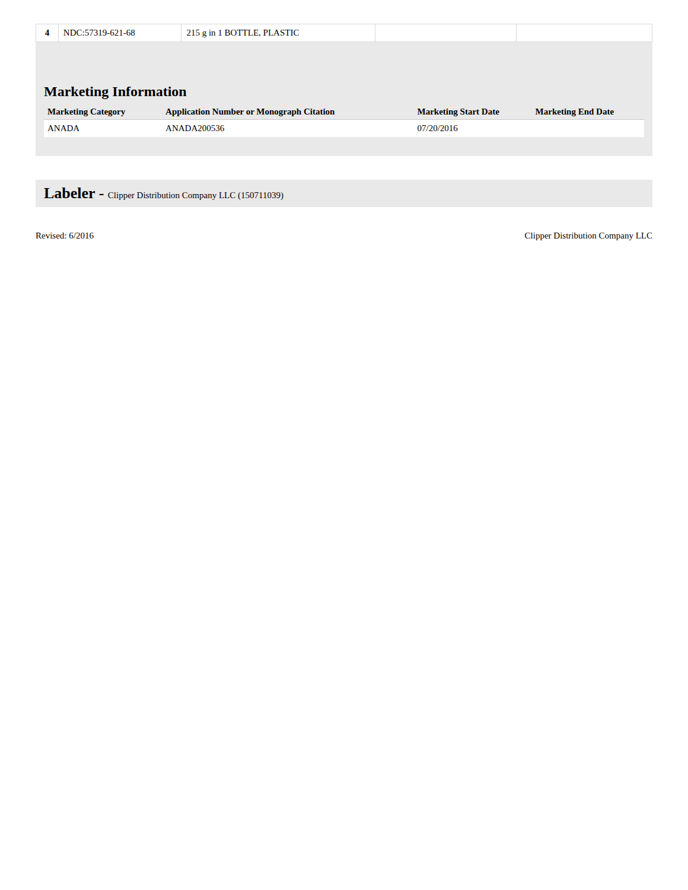| 4 | NDC:57319-621-68 | 215 g in 1 BOTTLE, PLASTIC | | |
Marketing Information
| Marketing Category | Application Number or Monograph Citation | Marketing Start Date | Marketing End Date |
| --- | --- | --- | --- |
| ANADA | ANADA200536 | 07/20/2016 | |
Labeler - Clipper Distribution Company LLC (150711039)
Revised: 6/2016
Clipper Distribution Company LLC